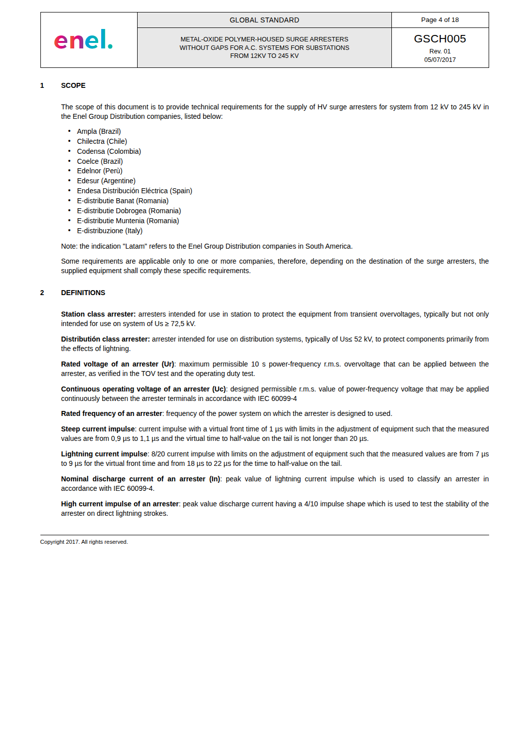| | GLOBAL STANDARD | Page 4 of 18 |
| METAL-OXIDE POLYMER-HOUSED SURGE ARRESTERS WITHOUT GAPS FOR A.C. SYSTEMS FOR SUBSTATIONS FROM 12KV TO 245 KV | GSCH005 Rev. 01 05/07/2017 |
1
SCOPE
The scope of this document is to provide technical requirements for the supply of HV surge arresters for system from 12 kV to 245 kV in the Enel Group Distribution companies, listed below:
Ampla (Brazil)
Chilectra (Chile)
Codensa (Colombia)
Coelce (Brazil)
Edelnor (Perù)
Edesur (Argentine)
Endesa Distribución Eléctrica (Spain)
E-distributie Banat (Romania)
E-distributie Dobrogea (Romania)
E-distributie Muntenia (Romania)
E-distribuzione (Italy)
Note: the indication "Latam" refers to the Enel Group Distribution companies in South America.
Some requirements are applicable only to one or more companies, therefore, depending on the destination of the surge arresters, the supplied equipment shall comply these specific requirements.
2
DEFINITIONS
Station class arrester: arresters intended for use in station to protect the equipment from transient overvoltages, typically but not only intended for use on system of Us ≥ 72,5 kV.
Distributión class arrester: arrester intended for use on distribution systems, typically of Us≤ 52 kV, to protect components primarily from the effects of lightning.
Rated voltage of an arrester (Ur): maximum permissible 10 s power-frequency r.m.s. overvoltage that can be applied between the arrester, as verified in the TOV test and the operating duty test.
Continuous operating voltage of an arrester (Uc): designed permissible r.m.s. value of power-frequency voltage that may be applied continuously between the arrester terminals in accordance with IEC 60099-4
Rated frequency of an arrester: frequency of the power system on which the arrester is designed to used.
Steep current impulse: current impulse with a virtual front time of 1 µs with limits in the adjustment of equipment such that the measured values are from 0,9 µs to 1,1 µs and the virtual time to half-value on the tail is not longer than 20 µs.
Lightning current impulse: 8/20 current impulse with limits on the adjustment of equipment such that the measured values are from 7 µs to 9 µs for the virtual front time and from 18 µs to 22 µs for the time to half-value on the tail.
Nominal discharge current of an arrester (In): peak value of lightning current impulse which is used to classify an arrester in accordance with IEC 60099-4.
High current impulse of an arrester: peak value discharge current having a 4/10 impulse shape which is used to test the stability of the arrester on direct lightning strokes.
Copyright 2017. All rights reserved.